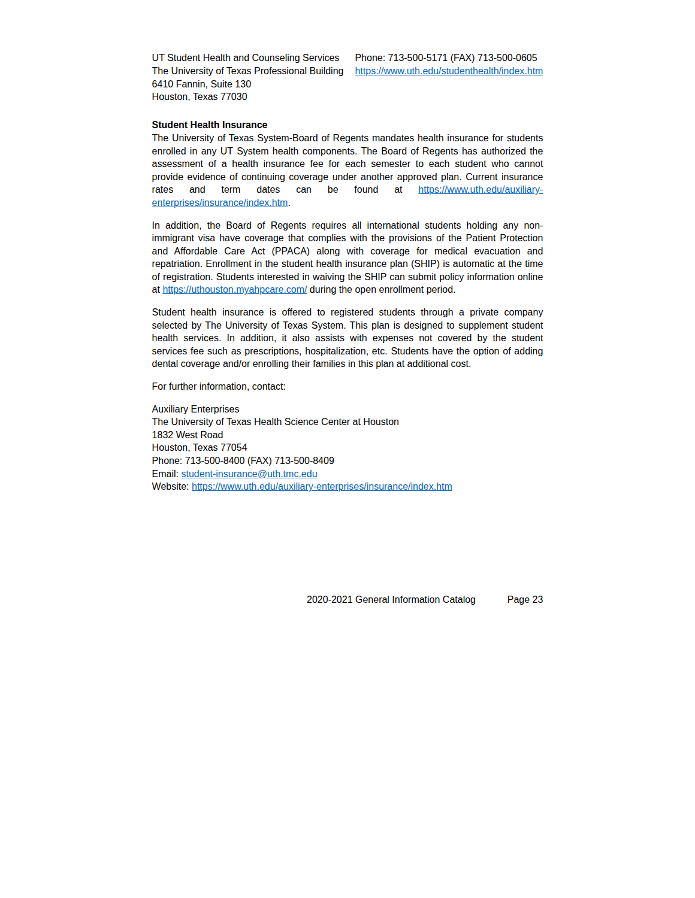UT Student Health and Counseling Services
Phone: 713-500-5171 (FAX) 713-500-0605
The University of Texas Professional Building
https://www.uth.edu/studenthealth/index.htm
6410 Fannin, Suite 130
Houston, Texas 77030
Student Health Insurance
The University of Texas System-Board of Regents mandates health insurance for students enrolled in any UT System health components. The Board of Regents has authorized the assessment of a health insurance fee for each semester to each student who cannot provide evidence of continuing coverage under another approved plan. Current insurance rates and term dates can be found at https://www.uth.edu/auxiliary-enterprises/insurance/index.htm.
In addition, the Board of Regents requires all international students holding any non-immigrant visa have coverage that complies with the provisions of the Patient Protection and Affordable Care Act (PPACA) along with coverage for medical evacuation and repatriation. Enrollment in the student health insurance plan (SHIP) is automatic at the time of registration. Students interested in waiving the SHIP can submit policy information online at https://uthouston.myahpcare.com/ during the open enrollment period.
Student health insurance is offered to registered students through a private company selected by The University of Texas System. This plan is designed to supplement student health services. In addition, it also assists with expenses not covered by the student services fee such as prescriptions, hospitalization, etc. Students have the option of adding dental coverage and/or enrolling their families in this plan at additional cost.
For further information, contact:
Auxiliary Enterprises
The University of Texas Health Science Center at Houston
1832 West Road
Houston, Texas 77054
Phone: 713-500-8400 (FAX) 713-500-8409
Email: student-insurance@uth.tmc.edu
Website: https://www.uth.edu/auxiliary-enterprises/insurance/index.htm
2020-2021 General Information Catalog Page 23